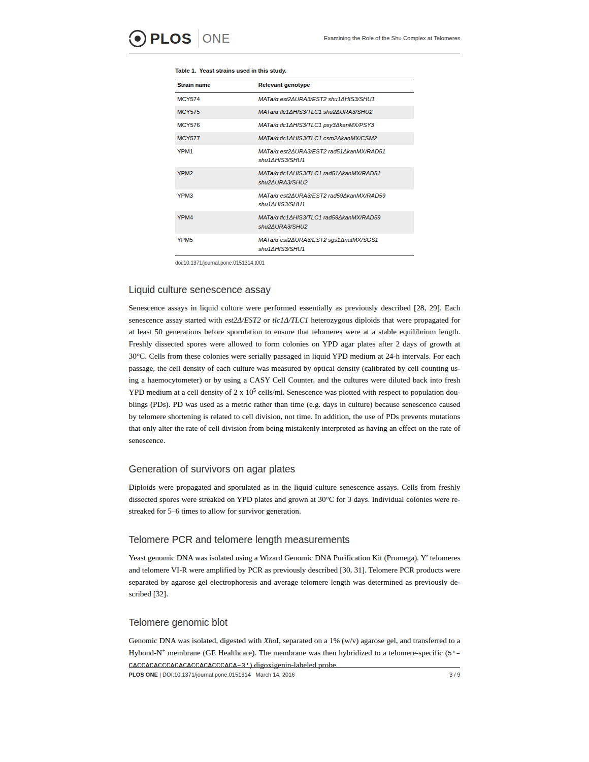PLOS
ONE
Examining the Role of the Shu Complex at Telomeres
Table 1. Yeast strains used in this study.
| Strain name | Relevant genotype |
| --- | --- |
| MCY574 | MAT a /α est2ΔURA3/EST2 shu1ΔHIS3/SHU1 |
| MCY575 | MAT a /α tlc1ΔHIS3/TLC1 shu2ΔURA3/SHU2 |
| MCY576 | MAT a /α tlc1ΔHIS3/TLC1 psy3ΔkanMX/PSY3 |
| MCY577 | MAT a /α tlc1ΔHIS3/TLC1 csm2ΔkanMX/CSM2 |
| YPM1 | MAT a /α est2ΔURA3/EST2 rad51ΔkanMX/RAD51 shu1ΔHIS3/SHU1 |
| YPM2 | MAT a /α tlc1ΔHIS3/TLC1 rad51ΔkanMX/RAD51 shu2ΔURA3/SHU2 |
| YPM3 | MAT a /α est2ΔURA3/EST2 rad59ΔkanMX/RAD59 shu1ΔHIS3/SHU1 |
| YPM4 | MAT a /α tlc1ΔHIS3/TLC1 rad59ΔkanMX/RAD59 shu2ΔURA3/SHU2 |
| YPM5 | MAT a /α est2ΔURA3/EST2 sgs1ΔnatMX/SGS1 shu1ΔHIS3/SHU1 |
doi:10.1371/journal.pone.0151314.t001
Liquid culture senescence assay
Senescence assays in liquid culture were performed essentially as previously described [28, 29]. Each senescence assay started with est2Δ/EST2 or tlc1Δ/TLC1 heterozygous diploids that were propagated for at least 50 generations before sporulation to ensure that telomeres were at a stable equilibrium length. Freshly dissected spores were allowed to form colonies on YPD agar plates after 2 days of growth at 30°C. Cells from these colonies were serially passaged in liquid YPD medium at 24-h intervals. For each passage, the cell density of each culture was measured by optical density (calibrated by cell counting using a haemocytometer) or by using a CASY Cell Counter, and the cultures were diluted back into fresh YPD medium at a cell density of 2 x 105 cells/ml. Senescence was plotted with respect to population doublings (PDs). PD was used as a metric rather than time (e.g. days in culture) because senescence caused by telomere shortening is related to cell division, not time. In addition, the use of PDs prevents mutations that only alter the rate of cell division from being mistakenly interpreted as having an effect on the rate of senescence.
Generation of survivors on agar plates
Diploids were propagated and sporulated as in the liquid culture senescence assays. Cells from freshly dissected spores were streaked on YPD plates and grown at 30°C for 3 days. Individual colonies were restreaked for 5–6 times to allow for survivor generation.
Telomere PCR and telomere length measurements
Yeast genomic DNA was isolated using a Wizard Genomic DNA Purification Kit (Promega). Y′ telomeres and telomere VI-R were amplified by PCR as previously described [30, 31]. Telomere PCR products were separated by agarose gel electrophoresis and average telomere length was determined as previously described [32].
Telomere genomic blot
Genomic DNA was isolated, digested with Xho I, separated on a 1% (w/v) agarose gel, and transferred to a Hybond-N+ membrane (GE Healthcare). The membrane was then hybridized to a telomere-specific (5′–CACCACACCCACACACCACACCCACA–3′) digoxigenin-labeled probe.
PLOS ONE | DOI:10.1371/journal.pone.0151314 March 14, 2016
3 / 9